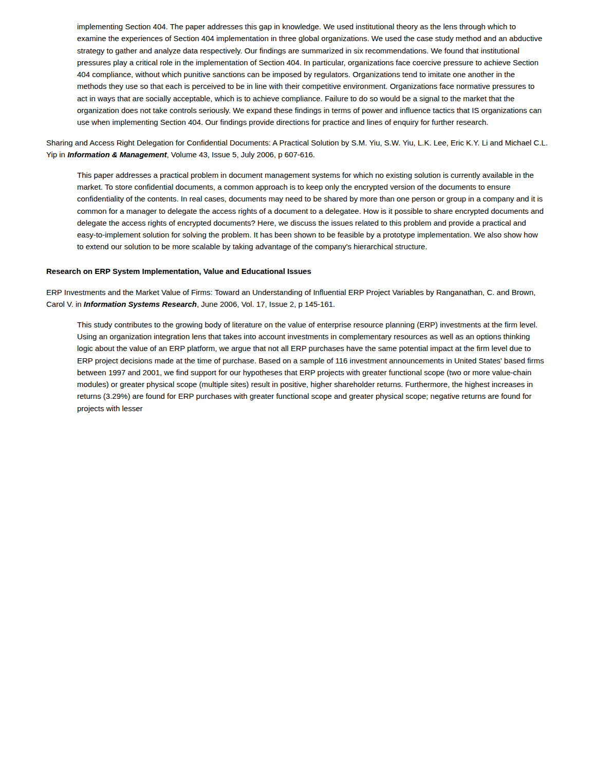implementing Section 404. The paper addresses this gap in knowledge. We used institutional theory as the lens through which to examine the experiences of Section 404 implementation in three global organizations. We used the case study method and an abductive strategy to gather and analyze data respectively. Our findings are summarized in six recommendations. We found that institutional pressures play a critical role in the implementation of Section 404. In particular, organizations face coercive pressure to achieve Section 404 compliance, without which punitive sanctions can be imposed by regulators. Organizations tend to imitate one another in the methods they use so that each is perceived to be in line with their competitive environment. Organizations face normative pressures to act in ways that are socially acceptable, which is to achieve compliance. Failure to do so would be a signal to the market that the organization does not take controls seriously. We expand these findings in terms of power and influence tactics that IS organizations can use when implementing Section 404. Our findings provide directions for practice and lines of enquiry for further research.
Sharing and Access Right Delegation for Confidential Documents: A Practical Solution by S.M. Yiu, S.W. Yiu, L.K. Lee, Eric K.Y. Li and Michael C.L. Yip in Information & Management, Volume 43, Issue 5, July 2006, p 607-616.
This paper addresses a practical problem in document management systems for which no existing solution is currently available in the market. To store confidential documents, a common approach is to keep only the encrypted version of the documents to ensure confidentiality of the contents. In real cases, documents may need to be shared by more than one person or group in a company and it is common for a manager to delegate the access rights of a document to a delegatee. How is it possible to share encrypted documents and delegate the access rights of encrypted documents? Here, we discuss the issues related to this problem and provide a practical and easy-to-implement solution for solving the problem. It has been shown to be feasible by a prototype implementation. We also show how to extend our solution to be more scalable by taking advantage of the company's hierarchical structure.
Research on ERP System Implementation, Value and Educational Issues
ERP Investments and the Market Value of Firms: Toward an Understanding of Influential ERP Project Variables by Ranganathan, C. and Brown, Carol V. in Information Systems Research, June 2006, Vol. 17, Issue 2, p 145-161.
This study contributes to the growing body of literature on the value of enterprise resource planning (ERP) investments at the firm level. Using an organization integration lens that takes into account investments in complementary resources as well as an options thinking logic about the value of an ERP platform, we argue that not all ERP purchases have the same potential impact at the firm level due to ERP project decisions made at the time of purchase. Based on a sample of 116 investment announcements in United States' based firms between 1997 and 2001, we find support for our hypotheses that ERP projects with greater functional scope (two or more value-chain modules) or greater physical scope (multiple sites) result in positive, higher shareholder returns. Furthermore, the highest increases in returns (3.29%) are found for ERP purchases with greater functional scope and greater physical scope; negative returns are found for projects with lesser